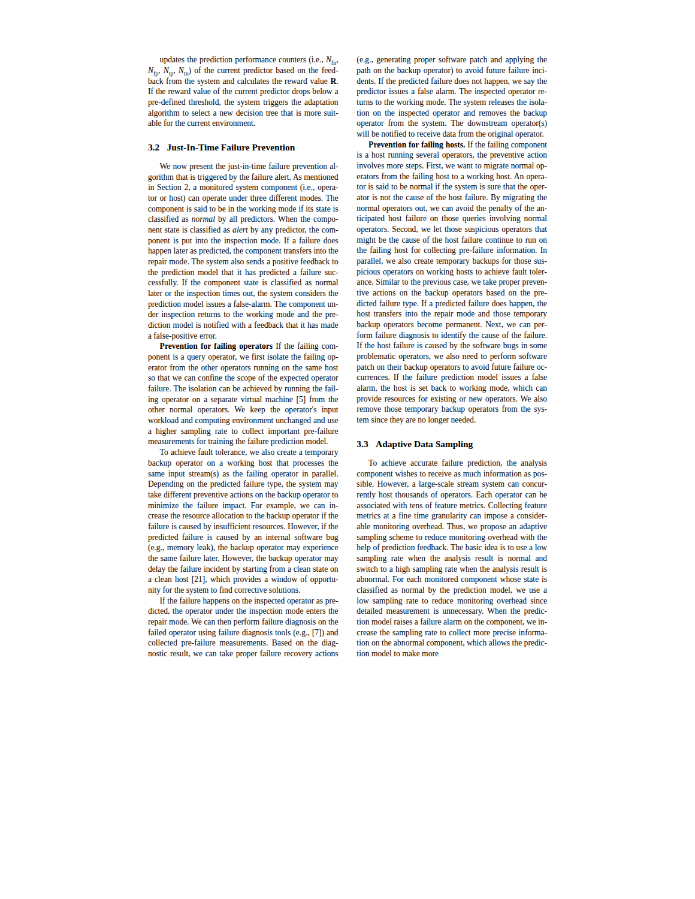updates the prediction performance counters (i.e., Nfn, Nfp, Ntp, Ntn) of the current predictor based on the feedback from the system and calculates the reward value R. If the reward value of the current predictor drops below a pre-defined threshold, the system triggers the adaptation algorithm to select a new decision tree that is more suitable for the current environment.
3.2 Just-In-Time Failure Prevention
We now present the just-in-time failure prevention algorithm that is triggered by the failure alert. As mentioned in Section 2, a monitored system component (i.e., operator or host) can operate under three different modes. The component is said to be in the working mode if its state is classified as normal by all predictors. When the component state is classified as alert by any predictor, the component is put into the inspection mode. If a failure does happen later as predicted, the component transfers into the repair mode. The system also sends a positive feedback to the prediction model that it has predicted a failure successfully. If the component state is classified as normal later or the inspection times out, the system considers the prediction model issues a false-alarm. The component under inspection returns to the working mode and the prediction model is notified with a feedback that it has made a false-positive error.
Prevention for failing operators If the failing component is a query operator, we first isolate the failing operator from the other operators running on the same host so that we can confine the scope of the expected operator failure. The isolation can be achieved by running the failing operator on a separate virtual machine [5] from the other normal operators. We keep the operator's input workload and computing environment unchanged and use a higher sampling rate to collect important pre-failure measurements for training the failure prediction model.
To achieve fault tolerance, we also create a temporary backup operator on a working host that processes the same input stream(s) as the failing operator in parallel. Depending on the predicted failure type, the system may take different preventive actions on the backup operator to minimize the failure impact. For example, we can increase the resource allocation to the backup operator if the failure is caused by insufficient resources. However, if the predicted failure is caused by an internal software bug (e.g., memory leak), the backup operator may experience the same failure later. However, the backup operator may delay the failure incident by starting from a clean state on a clean host [21], which provides a window of opportunity for the system to find corrective solutions.
If the failure happens on the inspected operator as predicted, the operator under the inspection mode enters the repair mode. We can then perform failure diagnosis on the failed operator using failure diagnosis tools (e.g., [7]) and collected pre-failure measurements. Based on the diagnostic result, we can take proper failure recovery actions (e.g., generating proper software patch and applying the path on the backup operator) to avoid future failure incidents. If the predicted failure does not happen, we say the predictor issues a false alarm. The inspected operator returns to the working mode. The system releases the isolation on the inspected operator and removes the backup operator from the system. The downstream operator(s) will be notified to receive data from the original operator.
Prevention for failing hosts. If the failing component is a host running several operators, the preventive action involves more steps. First, we want to migrate normal operators from the failing host to a working host. An operator is said to be normal if the system is sure that the operator is not the cause of the host failure. By migrating the normal operators out, we can avoid the penalty of the anticipated host failure on those queries involving normal operators. Second, we let those suspicious operators that might be the cause of the host failure continue to run on the failing host for collecting pre-failure information. In parallel, we also create temporary backups for those suspicious operators on working hosts to achieve fault tolerance. Similar to the previous case, we take proper preventive actions on the backup operators based on the predicted failure type. If a predicted failure does happen, the host transfers into the repair mode and those temporary backup operators become permanent. Next, we can perform failure diagnosis to identify the cause of the failure. If the host failure is caused by the software bugs in some problematic operators, we also need to perform software patch on their backup operators to avoid future failure occurrences. If the failure prediction model issues a false alarm, the host is set back to working mode, which can provide resources for existing or new operators. We also remove those temporary backup operators from the system since they are no longer needed.
3.3 Adaptive Data Sampling
To achieve accurate failure prediction, the analysis component wishes to receive as much information as possible. However, a large-scale stream system can concurrently host thousands of operators. Each operator can be associated with tens of feature metrics. Collecting feature metrics at a fine time granularity can impose a considerable monitoring overhead. Thus, we propose an adaptive sampling scheme to reduce monitoring overhead with the help of prediction feedback. The basic idea is to use a low sampling rate when the analysis result is normal and switch to a high sampling rate when the analysis result is abnormal. For each monitored component whose state is classified as normal by the prediction model, we use a low sampling rate to reduce monitoring overhead since detailed measurement is unnecessary. When the prediction model raises a failure alarm on the component, we increase the sampling rate to collect more precise information on the abnormal component, which allows the prediction model to make more